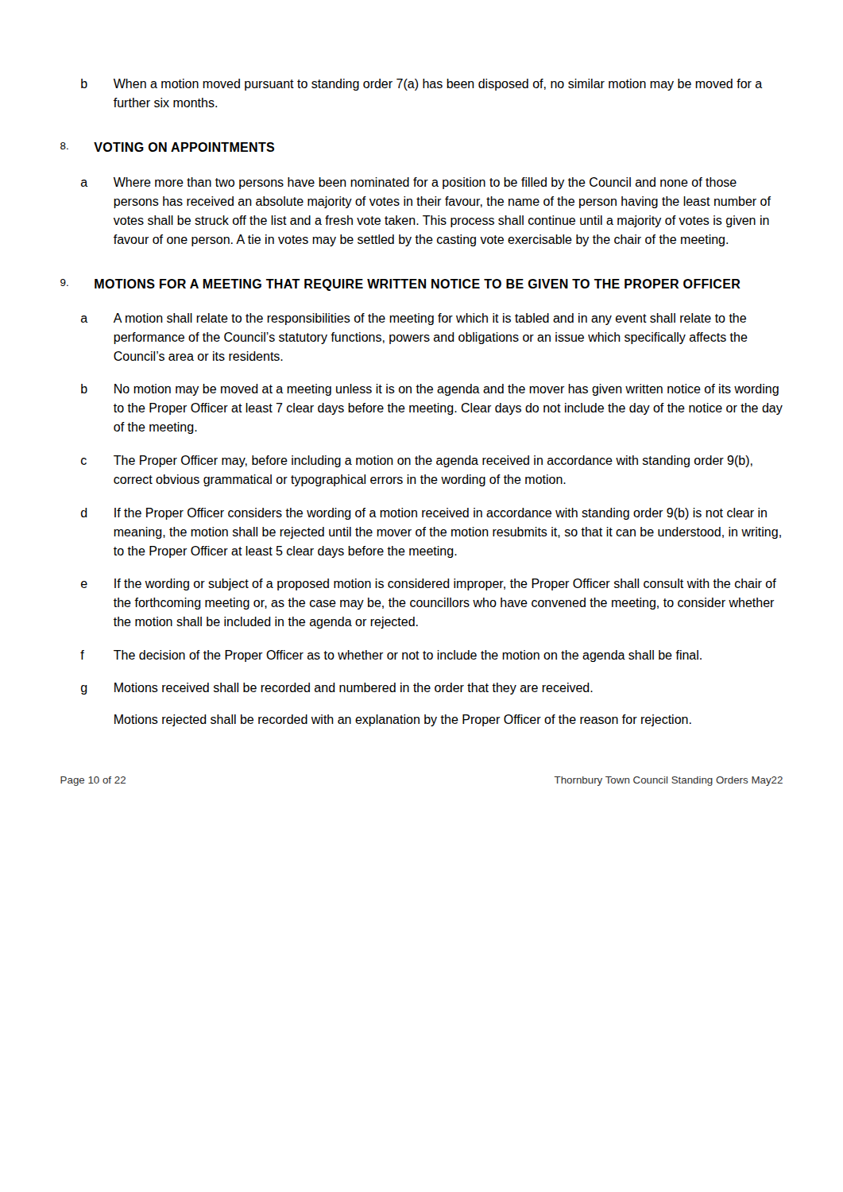b
When a motion moved pursuant to standing order 7(a) has been disposed of, no similar motion may be moved for a further six months.
8.
VOTING ON APPOINTMENTS
a
Where more than two persons have been nominated for a position to be filled by the Council and none of those persons has received an absolute majority of votes in their favour, the name of the person having the least number of votes shall be struck off the list and a fresh vote taken. This process shall continue until a majority of votes is given in favour of one person. A tie in votes may be settled by the casting vote exercisable by the chair of the meeting.
9.
MOTIONS FOR A MEETING THAT REQUIRE WRITTEN NOTICE TO BE GIVEN TO THE PROPER OFFICER
a
A motion shall relate to the responsibilities of the meeting for which it is tabled and in any event shall relate to the performance of the Council’s statutory functions, powers and obligations or an issue which specifically affects the Council’s area or its residents.
b
No motion may be moved at a meeting unless it is on the agenda and the mover has given written notice of its wording to the Proper Officer at least 7 clear days before the meeting. Clear days do not include the day of the notice or the day of the meeting.
c
The Proper Officer may, before including a motion on the agenda received in accordance with standing order 9(b), correct obvious grammatical or typographical errors in the wording of the motion.
d
If the Proper Officer considers the wording of a motion received in accordance with standing order 9(b) is not clear in meaning, the motion shall be rejected until the mover of the motion resubmits it, so that it can be understood, in writing, to the Proper Officer at least 5 clear days before the meeting.
e
If the wording or subject of a proposed motion is considered improper, the Proper Officer shall consult with the chair of the forthcoming meeting or, as the case may be, the councillors who have convened the meeting, to consider whether the motion shall be included in the agenda or rejected.
f
The decision of the Proper Officer as to whether or not to include the motion on the agenda shall be final.
g
Motions received shall be recorded and numbered in the order that they are received.
Motions rejected shall be recorded with an explanation by the Proper Officer of the reason for rejection.
Page 10 of 22
Thornbury Town Council Standing Orders May22